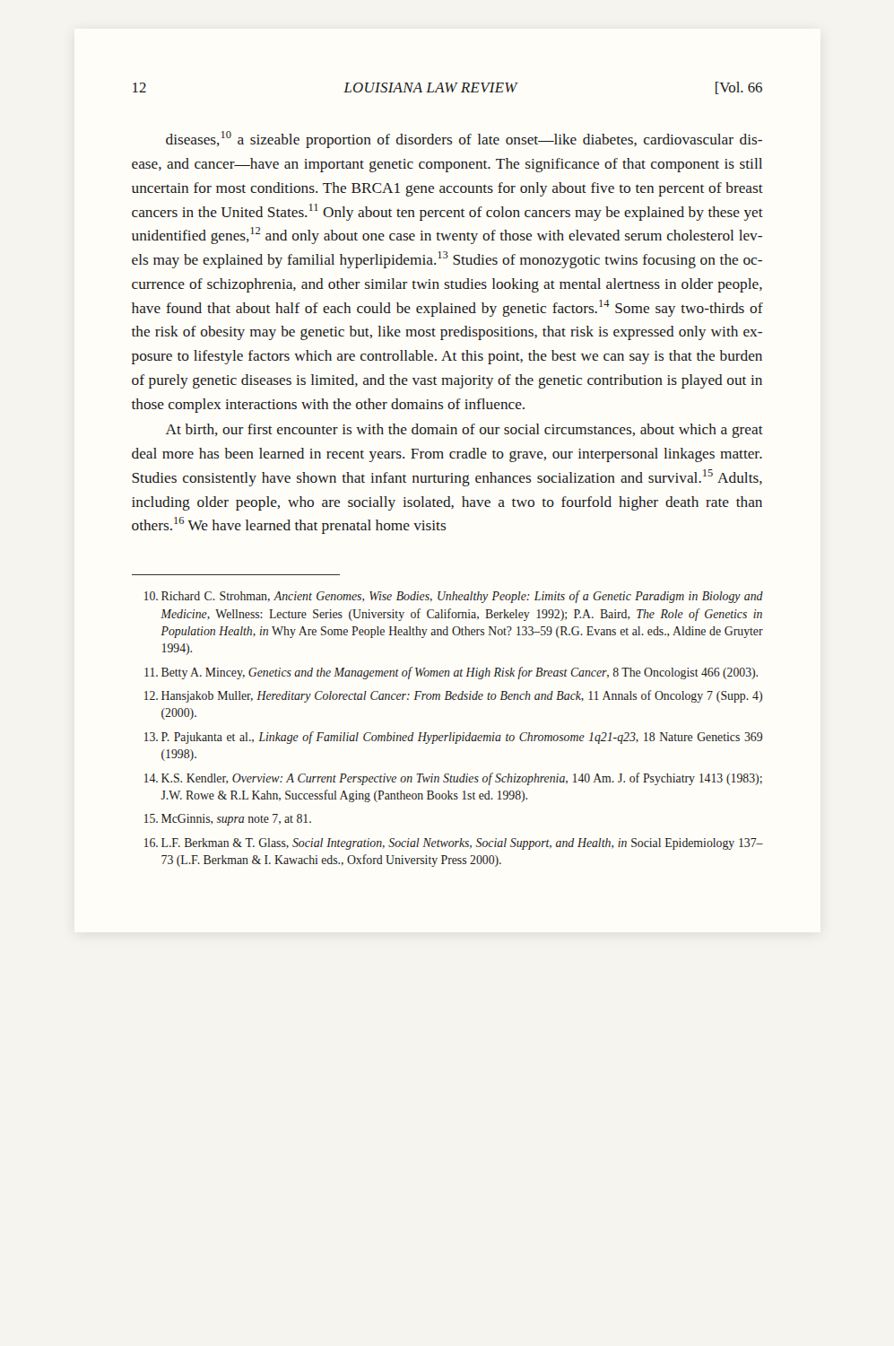12 LOUISIANA LAW REVIEW [Vol. 66
diseases,10 a sizeable proportion of disorders of late onset—like diabetes, cardiovascular disease, and cancer—have an important genetic component. The significance of that component is still uncertain for most conditions. The BRCA1 gene accounts for only about five to ten percent of breast cancers in the United States.11 Only about ten percent of colon cancers may be explained by these yet unidentified genes,12 and only about one case in twenty of those with elevated serum cholesterol levels may be explained by familial hyperlipidemia.13 Studies of monozygotic twins focusing on the occurrence of schizophrenia, and other similar twin studies looking at mental alertness in older people, have found that about half of each could be explained by genetic factors.14 Some say two-thirds of the risk of obesity may be genetic but, like most predispositions, that risk is expressed only with exposure to lifestyle factors which are controllable. At this point, the best we can say is that the burden of purely genetic diseases is limited, and the vast majority of the genetic contribution is played out in those complex interactions with the other domains of influence.
At birth, our first encounter is with the domain of our social circumstances, about which a great deal more has been learned in recent years. From cradle to grave, our interpersonal linkages matter. Studies consistently have shown that infant nurturing enhances socialization and survival.15 Adults, including older people, who are socially isolated, have a two to fourfold higher death rate than others.16 We have learned that prenatal home visits
Richard C. Strohman, Ancient Genomes, Wise Bodies, Unhealthy People: Limits of a Genetic Paradigm in Biology and Medicine, Wellness: Lecture Series (University of California, Berkeley 1992); P.A. Baird, The Role of Genetics in Population Health, in Why Are Some People Healthy and Others Not? 133–59 (R.G. Evans et al. eds., Aldine de Gruyter 1994).
Betty A. Mincey, Genetics and the Management of Women at High Risk for Breast Cancer, 8 The Oncologist 466 (2003).
Hansjakob Muller, Hereditary Colorectal Cancer: From Bedside to Bench and Back, 11 Annals of Oncology 7 (Supp. 4) (2000).
P. Pajukanta et al., Linkage of Familial Combined Hyperlipidaemia to Chromosome 1q21-q23, 18 Nature Genetics 369 (1998).
K.S. Kendler, Overview: A Current Perspective on Twin Studies of Schizophrenia, 140 Am. J. of Psychiatry 1413 (1983); J.W. Rowe & R.L Kahn, Successful Aging (Pantheon Books 1st ed. 1998).
McGinnis, supra note 7, at 81.
L.F. Berkman & T. Glass, Social Integration, Social Networks, Social Support, and Health, in Social Epidemiology 137–73 (L.F. Berkman & I. Kawachi eds., Oxford University Press 2000).